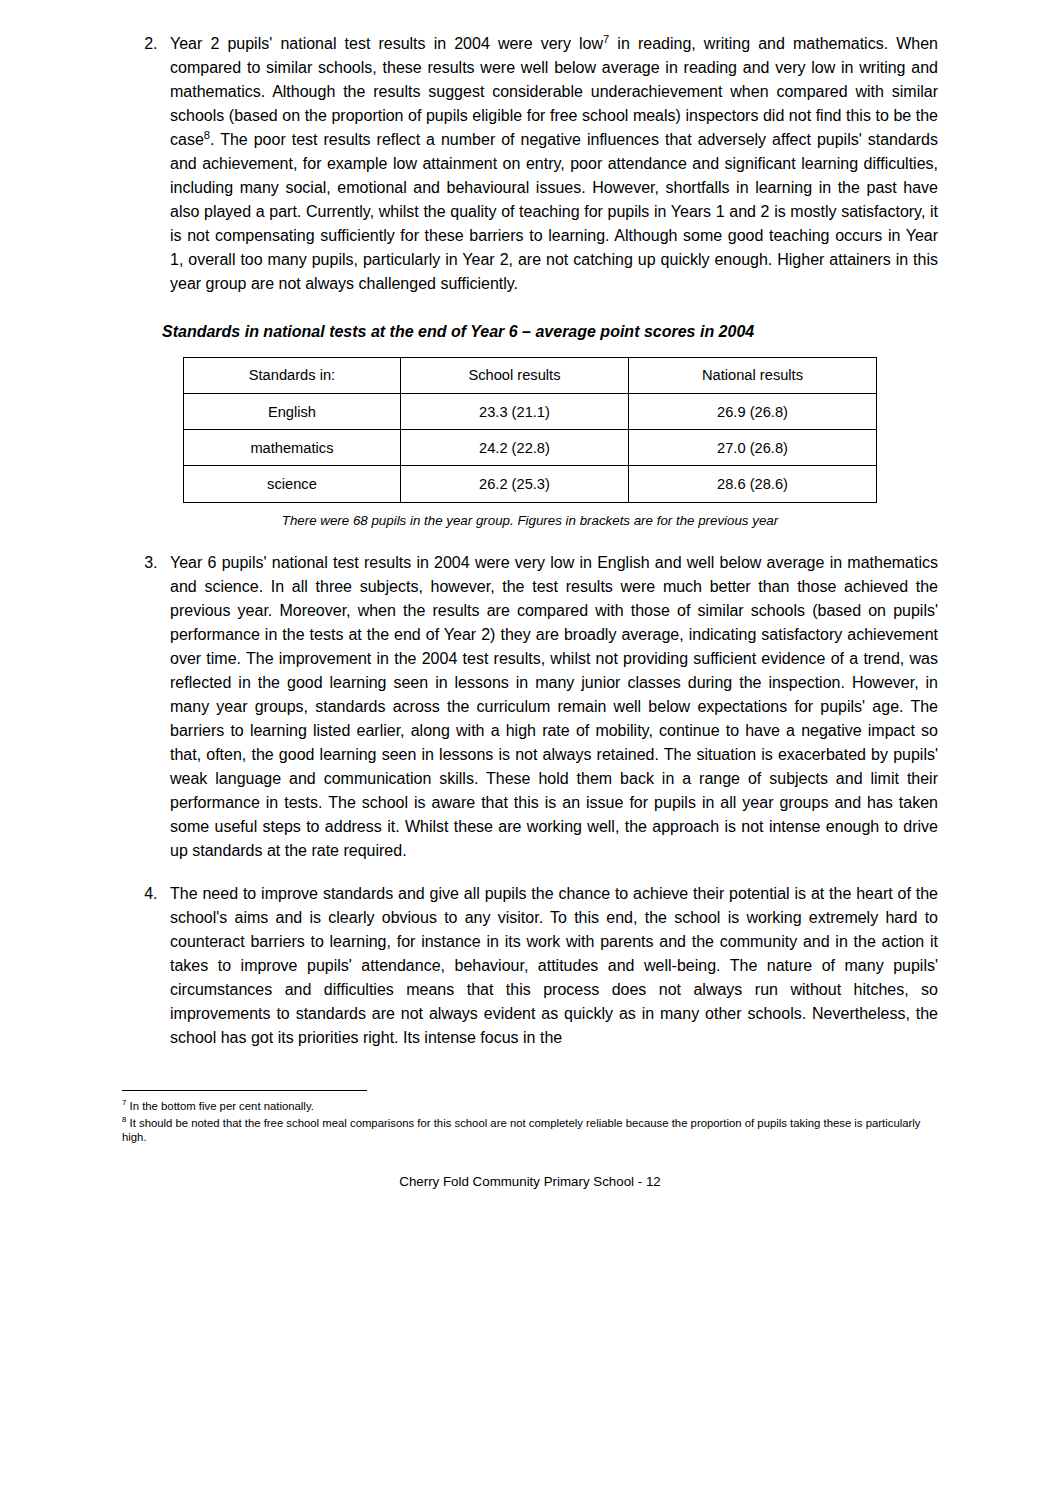Year 2 pupils' national test results in 2004 were very low7 in reading, writing and mathematics. When compared to similar schools, these results were well below average in reading and very low in writing and mathematics. Although the results suggest considerable underachievement when compared with similar schools (based on the proportion of pupils eligible for free school meals) inspectors did not find this to be the case8. The poor test results reflect a number of negative influences that adversely affect pupils' standards and achievement, for example low attainment on entry, poor attendance and significant learning difficulties, including many social, emotional and behavioural issues. However, shortfalls in learning in the past have also played a part. Currently, whilst the quality of teaching for pupils in Years 1 and 2 is mostly satisfactory, it is not compensating sufficiently for these barriers to learning. Although some good teaching occurs in Year 1, overall too many pupils, particularly in Year 2, are not catching up quickly enough. Higher attainers in this year group are not always challenged sufficiently.
Standards in national tests at the end of Year 6 – average point scores in 2004
| Standards in: | School results | National results |
| --- | --- | --- |
| English | 23.3 (21.1) | 26.9 (26.8) |
| mathematics | 24.2 (22.8) | 27.0 (26.8) |
| science | 26.2 (25.3) | 28.6 (28.6) |
There were 68 pupils in the year group. Figures in brackets are for the previous year
Year 6 pupils' national test results in 2004 were very low in English and well below average in mathematics and science. In all three subjects, however, the test results were much better than those achieved the previous year. Moreover, when the results are compared with those of similar schools (based on pupils' performance in the tests at the end of Year 2) they are broadly average, indicating satisfactory achievement over time. The improvement in the 2004 test results, whilst not providing sufficient evidence of a trend, was reflected in the good learning seen in lessons in many junior classes during the inspection. However, in many year groups, standards across the curriculum remain well below expectations for pupils' age. The barriers to learning listed earlier, along with a high rate of mobility, continue to have a negative impact so that, often, the good learning seen in lessons is not always retained. The situation is exacerbated by pupils' weak language and communication skills. These hold them back in a range of subjects and limit their performance in tests. The school is aware that this is an issue for pupils in all year groups and has taken some useful steps to address it. Whilst these are working well, the approach is not intense enough to drive up standards at the rate required.
The need to improve standards and give all pupils the chance to achieve their potential is at the heart of the school's aims and is clearly obvious to any visitor. To this end, the school is working extremely hard to counteract barriers to learning, for instance in its work with parents and the community and in the action it takes to improve pupils' attendance, behaviour, attitudes and well-being. The nature of many pupils' circumstances and difficulties means that this process does not always run without hitches, so improvements to standards are not always evident as quickly as in many other schools. Nevertheless, the school has got its priorities right. Its intense focus in the
7 In the bottom five per cent nationally.
8 It should be noted that the free school meal comparisons for this school are not completely reliable because the proportion of pupils taking these is particularly high.
Cherry Fold Community Primary School - 12